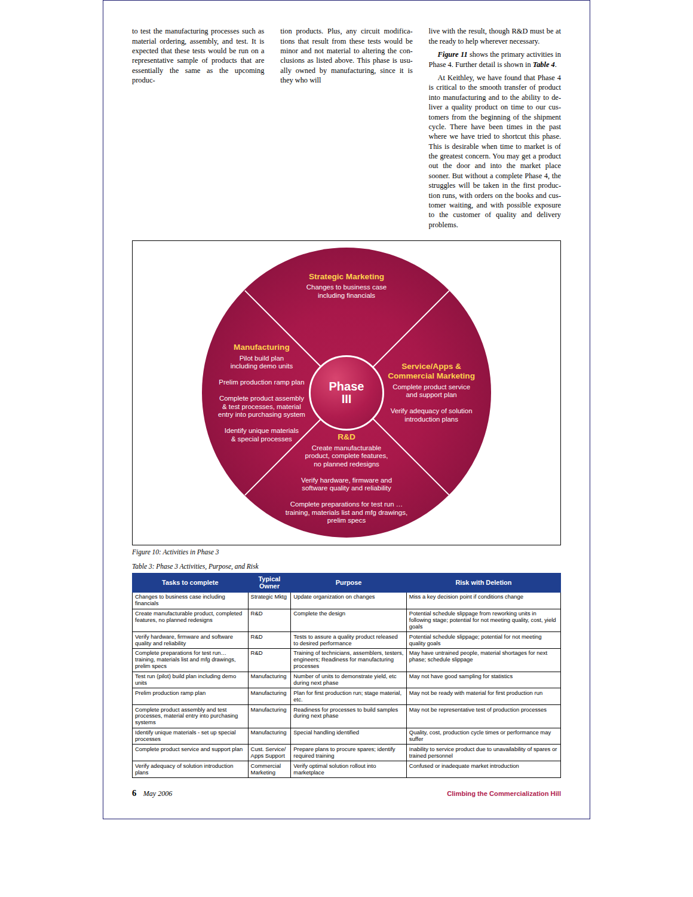to test the manufacturing processes such as material ordering, assembly, and test. It is expected that these tests would be run on a representative sample of products that are essentially the same as the upcoming produc-
tion products. Plus, any circuit modifications that result from these tests would be minor and not material to altering the conclusions as listed above. This phase is usually owned by manufacturing, since it is they who will
live with the result, though R&D must be at the ready to help wherever necessary.
Figure 11 shows the primary activities in Phase 4. Further detail is shown in Table 4.
At Keithley, we have found that Phase 4 is critical to the smooth transfer of product into manufacturing and to the ability to deliver a quality product on time to our customers from the beginning of the shipment cycle. There have been times in the past where we have tried to shortcut this phase. This is desirable when time to market is of the greatest concern. You may get a product out the door and into the market place sooner. But without a complete Phase 4, the struggles will be taken in the first production runs, with orders on the books and customer waiting, and with possible exposure to the customer of quality and delivery problems.
Strategic Marketing Changes to business case
including financials
Manufacturing Pilot build plan
including demo units
Prelim production ramp plan
Complete product assembly
& test processes, material
entry into purchasing system
Identify unique materials
& special processes
Service/Apps &
Commercial Marketing Complete product service
and support plan
Verify adequacy of solution
introduction plans
R&D Create manufacturable
product, complete features,
no planned redesigns
Verify hardware, firmware and
software quality and reliability
Complete preparations for test run …
training, materials list and mfg drawings,
prelim specs
Phase
III
Figure 10: Activities in Phase 3
Table 3: Phase 3 Activities, Purpose, and Risk
| Tasks to complete | Typical Owner | Purpose | Risk with Deletion |
| --- | --- | --- | --- |
| Changes to business case including financials | Strategic Mktg | Update organization on changes | Miss a key decision point if conditions change |
| Create manufacturable product, completed features, no planned redesigns | R&D | Complete the design | Potential schedule slippage from reworking units in following stage; potential for not meeting quality, cost, yield goals |
| Verify hardware, firmware and software quality and reliability | R&D | Tests to assure a quality product released to desired performance | Potential schedule slippage; potential for not meeting quality goals |
| Complete preparations for test run… training, materials list and mfg drawings, prelim specs | R&D | Training of technicians, assemblers, testers, engineers; Readiness for manufacturing processes | May have untrained people, material shortages for next phase; schedule slippage |
| Test run (pilot) build plan including demo units | Manufacturing | Number of units to demonstrate yield, etc during next phase | May not have good sampling for statistics |
| Prelim production ramp plan | Manufacturing | Plan for first production run; stage material, etc. | May not be ready with material for first production run |
| Complete product assembly and test processes, material entry into purchasing systems | Manufacturing | Readiness for processes to build samples during next phase | May not be representative test of production processes |
| Identify unique materials - set up special processes | Manufacturing | Special handling identified | Quality, cost, production cycle times or performance may suffer |
| Complete product service and support plan | Cust. Service/ Apps Support | Prepare plans to procure spares; identify required training | Inability to service product due to unavailability of spares or trained personnel |
| Verify adequacy of solution introduction plans | Commercial Marketing | Verify optimal solution rollout into marketplace | Confused or inadequate market introduction |
6 May 2006
Climbing the Commercialization Hill